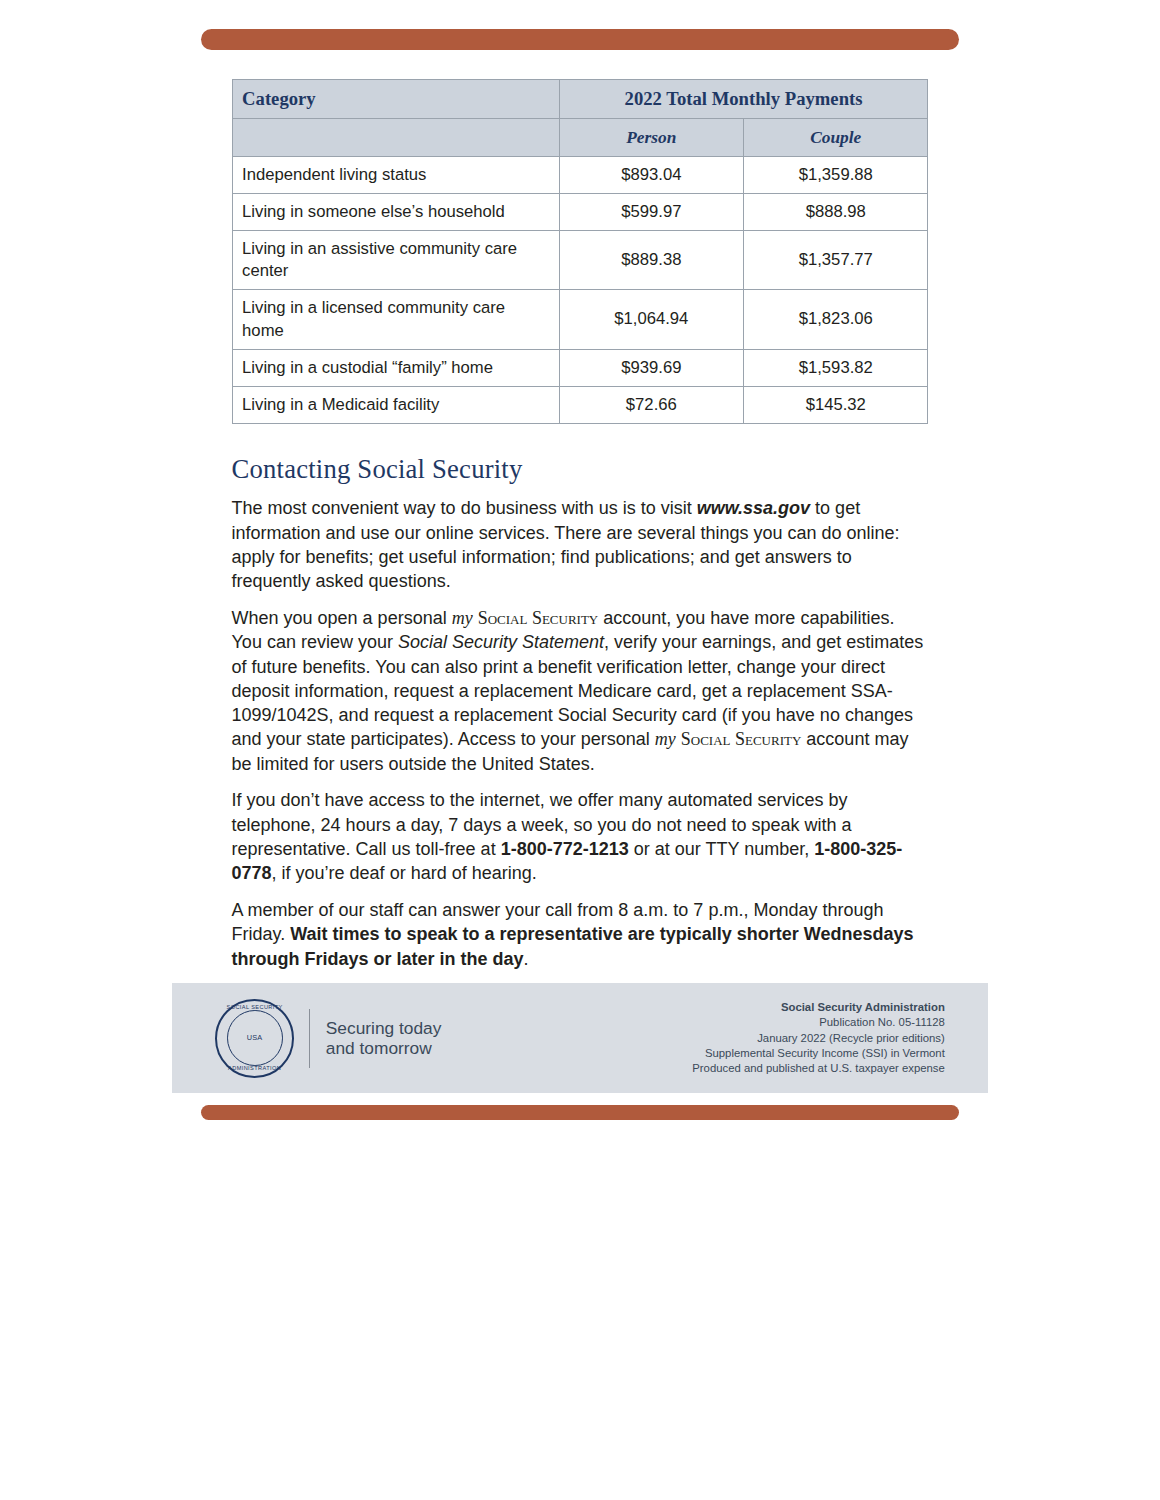| Category | 2022 Total Monthly Payments |
| --- | --- |
| | Person | Couple |
| Independent living status | $893.04 | $1,359.88 |
| Living in someone else’s household | $599.97 | $888.98 |
| Living in an assistive community care center | $889.38 | $1,357.77 |
| Living in a licensed community care home | $1,064.94 | $1,823.06 |
| Living in a custodial “family” home | $939.69 | $1,593.82 |
| Living in a Medicaid facility | $72.66 | $145.32 |
Contacting Social Security
The most convenient way to do business with us is to visit www.ssa.gov to get information and use our online services. There are several things you can do online: apply for benefits; get useful information; find publications; and get answers to frequently asked questions.
When you open a personal my Social Security account, you have more capabilities. You can review your Social Security Statement, verify your earnings, and get estimates of future benefits. You can also print a benefit verification letter, change your direct deposit information, request a replacement Medicare card, get a replacement SSA-1099/1042S, and request a replacement Social Security card (if you have no changes and your state participates). Access to your personal my Social Security account may be limited for users outside the United States.
If you don’t have access to the internet, we offer many automated services by telephone, 24 hours a day, 7 days a week, so you do not need to speak with a representative. Call us toll-free at 1-800-772-1213 or at our TTY number, 1-800-325-0778, if you’re deaf or hard of hearing.
A member of our staff can answer your call from 8 a.m. to 7 p.m., Monday through Friday. Wait times to speak to a representative are typically shorter Wednesdays through Fridays or later in the day.
SOCIAL SECURITY
USA
ADMINISTRATION
Securing today
and tomorrow
Social Security Administration
Publication No. 05-11128
January 2022 (Recycle prior editions)
Supplemental Security Income (SSI) in Vermont
Produced and published at U.S. taxpayer expense